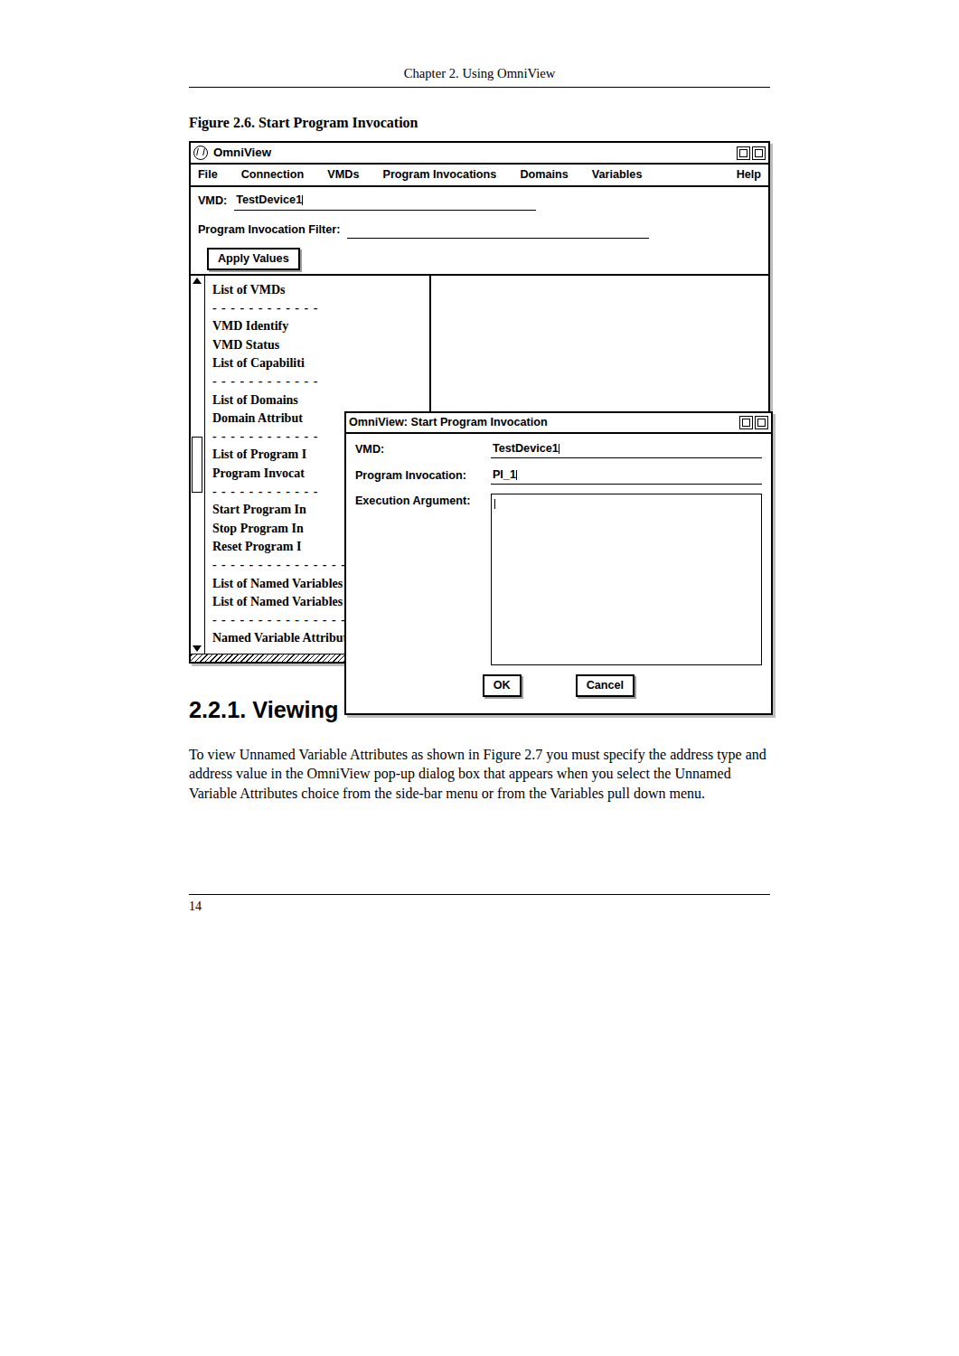Chapter 2. Using OmniView
Figure 2.6. Start Program Invocation
OmniView
File Connection VMDs Program Invocations Domains Variables Help
VMD: TestDevice1
Program Invocation Filter:
Apply Values
List of VMDs
- - - - - - - - - - - -
VMD Identify
VMD Status
List of Capabiliti
- - - - - - - - - - - -
List of Domains
Domain Attribut
- - - - - - - - - - - -
List of Program I
Program Invocat
- - - - - - - - - - - -
Start Program In
Stop Program In
Reset Program I
- - - - - - - - - - - - - - - - - -
List of Named Variables on VMD
List of Named Variables on Domain
- - - - - - - - - - - - - - - - - -
Named Variable Attributes
OmniView: Start Program Invocation
VMD: TestDevice1
Program Invocation: PI_1
Execution Argument:
OK Cancel
2.2.1. Viewing Unnamed Variable Attributes
To view Unnamed Variable Attributes as shown in Figure 2.7 you must specify the address type and address value in the OmniView pop-up dialog box that appears when you select the Unnamed Variable Attributes choice from the side-bar menu or from the Variables pull down menu.
14